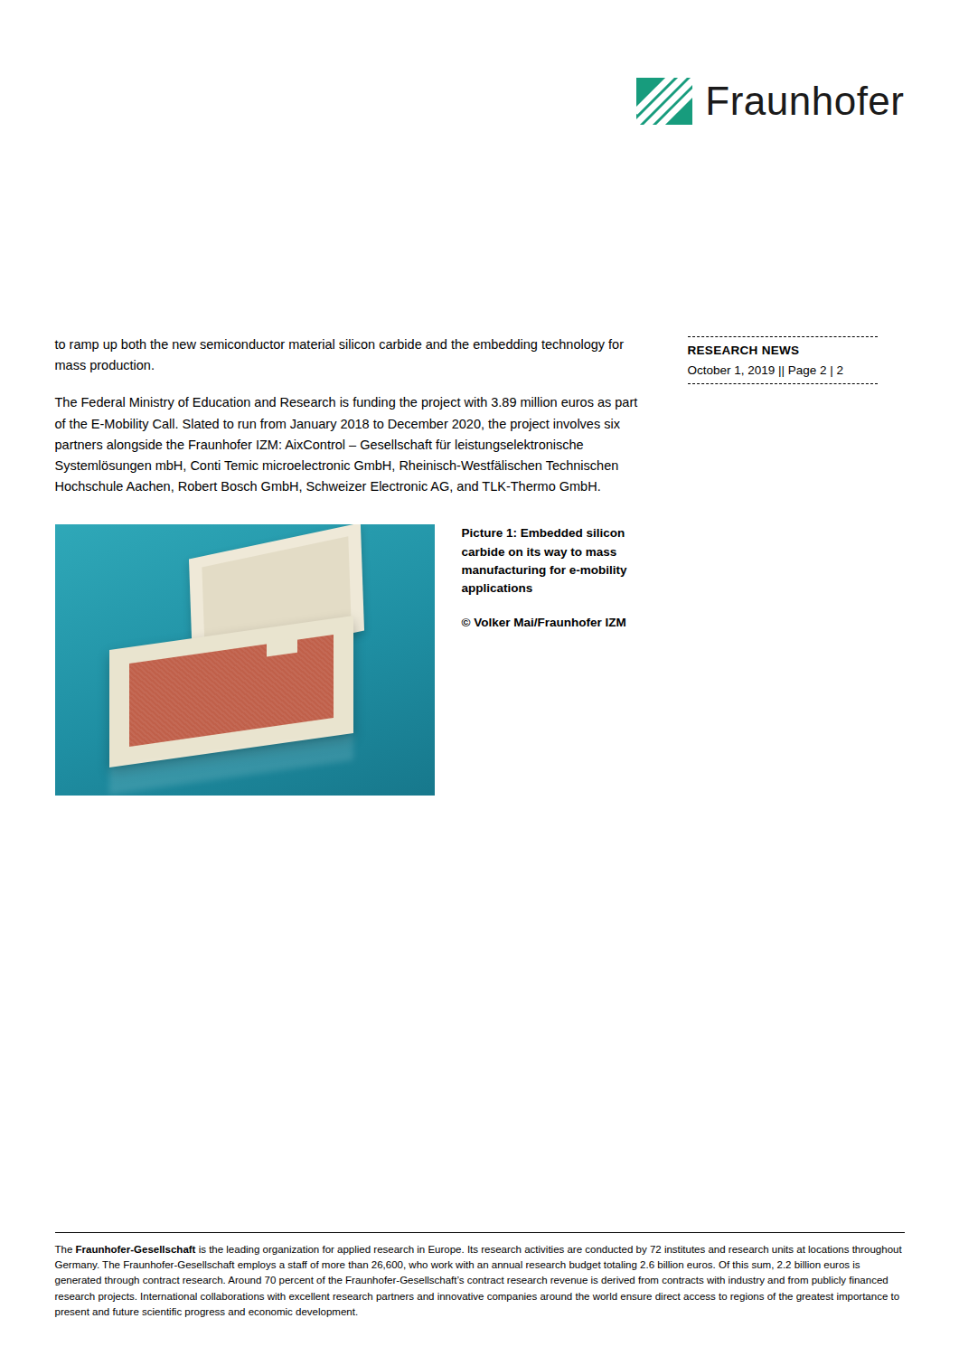Fraunhofer
to ramp up both the new semiconductor material silicon carbide and the embedding technology for mass production.
The Federal Ministry of Education and Research is funding the project with 3.89 million euros as part of the E-Mobility Call. Slated to run from January 2018 to December 2020, the project involves six partners alongside the Fraunhofer IZM: AixControl – Gesellschaft für leistungselektronische Systemlösungen mbH, Conti Temic microelectronic GmbH, Rheinisch-Westfälischen Technischen Hochschule Aachen, Robert Bosch GmbH, Schweizer Electronic AG, and TLK-Thermo GmbH.
Picture 1: Embedded silicon carbide on its way to mass manufacturing for e-mobility applications
© Volker Mai/Fraunhofer IZM
RESEARCH NEWS
October 1, 2019 || Page 2 | 2
The Fraunhofer-Gesellschaft is the leading organization for applied research in Europe. Its research activities are conducted by 72 institutes and research units at locations throughout Germany. The Fraunhofer-Gesellschaft employs a staff of more than 26,600, who work with an annual research budget totaling 2.6 billion euros. Of this sum, 2.2 billion euros is generated through contract research. Around 70 percent of the Fraunhofer-Gesellschaft’s contract research revenue is derived from contracts with industry and from publicly financed research projects. International collaborations with excellent research partners and innovative companies around the world ensure direct access to regions of the greatest importance to present and future scientific progress and economic development.